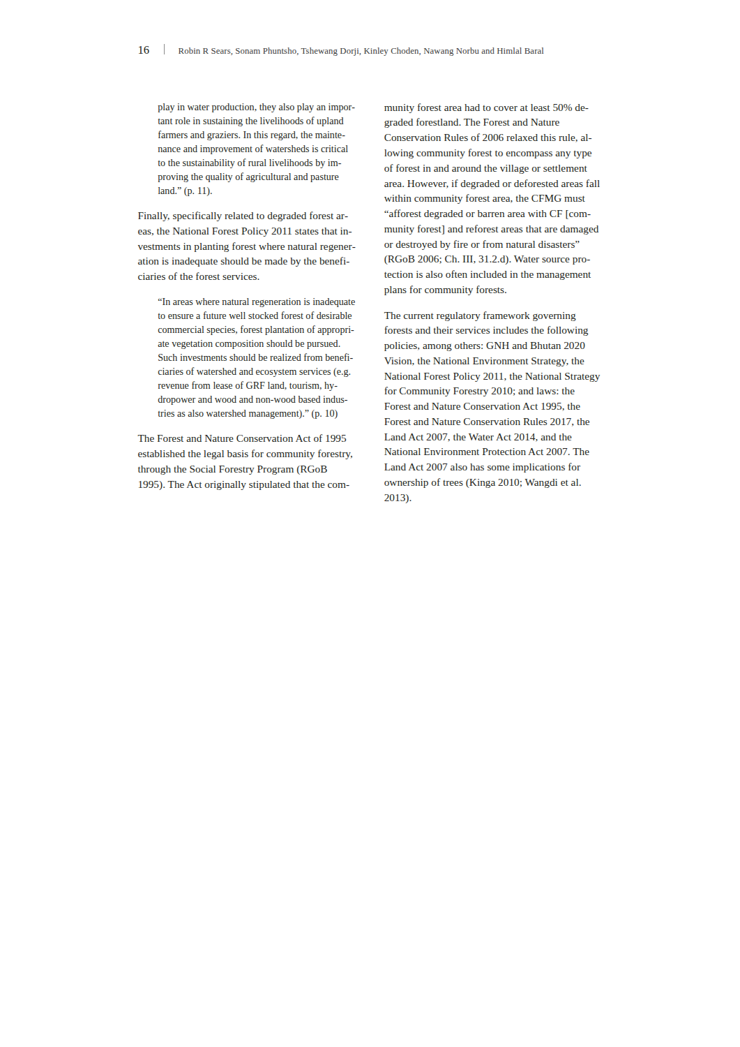16 Robin R Sears, Sonam Phuntsho, Tshewang Dorji, Kinley Choden, Nawang Norbu and Himlal Baral
play in water production, they also play an important role in sustaining the livelihoods of upland farmers and graziers. In this regard, the maintenance and improvement of watersheds is critical to the sustainability of rural livelihoods by improving the quality of agricultural and pasture land.” (p. 11).
Finally, specifically related to degraded forest areas, the National Forest Policy 2011 states that investments in planting forest where natural regeneration is inadequate should be made by the beneficiaries of the forest services.
“In areas where natural regeneration is inadequate to ensure a future well stocked forest of desirable commercial species, forest plantation of appropriate vegetation composition should be pursued. Such investments should be realized from beneficiaries of watershed and ecosystem services (e.g. revenue from lease of GRF land, tourism, hydropower and wood and non-wood based industries as also watershed management).” (p. 10)
The Forest and Nature Conservation Act of 1995 established the legal basis for community forestry, through the Social Forestry Program (RGoB 1995). The Act originally stipulated that the community forest area had to cover at least 50% degraded forestland. The Forest and Nature Conservation Rules of 2006 relaxed this rule, allowing community forest to encompass any type of forest in and around the village or settlement area. However, if degraded or deforested areas fall within community forest area, the CFMG must “afforest degraded or barren area with CF [community forest] and reforest areas that are damaged or destroyed by fire or from natural disasters” (RGoB 2006; Ch. III, 31.2.d). Water source protection is also often included in the management plans for community forests.
The current regulatory framework governing forests and their services includes the following policies, among others: GNH and Bhutan 2020 Vision, the National Environment Strategy, the National Forest Policy 2011, the National Strategy for Community Forestry 2010; and laws: the Forest and Nature Conservation Act 1995, the Forest and Nature Conservation Rules 2017, the Land Act 2007, the Water Act 2014, and the National Environment Protection Act 2007. The Land Act 2007 also has some implications for ownership of trees (Kinga 2010; Wangdi et al. 2013).